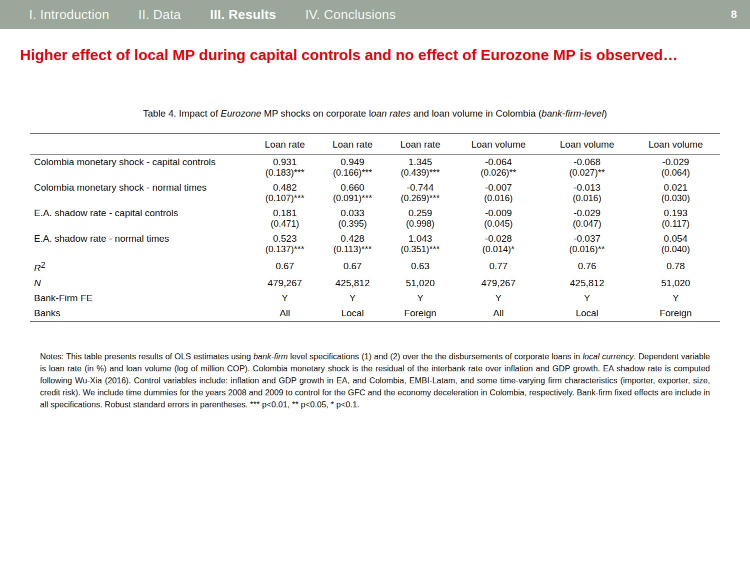I. Introduction
II. Data
III. Results
IV. Conclusions
8
Higher effect of local MP during capital controls and no effect of Eurozone MP is observed…
Table 4. Impact of Eurozone MP shocks on corporate loan rates and loan volume in Colombia (bank-firm-level)
| | Loan rate | Loan rate | Loan rate | Loan volume | Loan volume | Loan volume |
| --- | --- | --- | --- | --- | --- | --- |
| Colombia monetary shock - capital controls | 0.931 (0.183)*** | 0.949 (0.166)*** | 1.345 (0.439)*** | -0.064 (0.026)** | -0.068 (0.027)** | -0.029 (0.064) |
| Colombia monetary shock - normal times | 0.482 (0.107)*** | 0.660 (0.091)*** | -0.744 (0.269)*** | -0.007 (0.016) | -0.013 (0.016) | 0.021 (0.030) |
| E.A. shadow rate - capital controls | 0.181 (0.471) | 0.033 (0.395) | 0.259 (0.998) | -0.009 (0.045) | -0.029 (0.047) | 0.193 (0.117) |
| E.A. shadow rate - normal times | 0.523 (0.137)*** | 0.428 (0.113)*** | 1.043 (0.351)*** | -0.028 (0.014)* | -0.037 (0.016)** | 0.054 (0.040) |
| R 2 | 0.67 | 0.67 | 0.63 | 0.77 | 0.76 | 0.78 |
| N | 479,267 | 425,812 | 51,020 | 479,267 | 425,812 | 51,020 |
| Bank-Firm FE | Y | Y | Y | Y | Y | Y |
| Banks | All | Local | Foreign | All | Local | Foreign |
Notes: This table presents results of OLS estimates using bank-firm level specifications (1) and (2) over the the disbursements of corporate loans in local currency. Dependent variable is loan rate (in %) and loan volume (log of million COP). Colombia monetary shock is the residual of the interbank rate over inflation and GDP growth. EA shadow rate is computed following Wu-Xia (2016). Control variables include: inflation and GDP growth in EA, and Colombia, EMBI-Latam, and some time-varying firm characteristics (importer, exporter, size, credit risk). We include time dummies for the years 2008 and 2009 to control for the GFC and the economy deceleration in Colombia, respectively. Bank-firm fixed effects are include in all specifications. Robust standard errors in parentheses. *** p<0.01, ** p<0.05, * p<0.1.